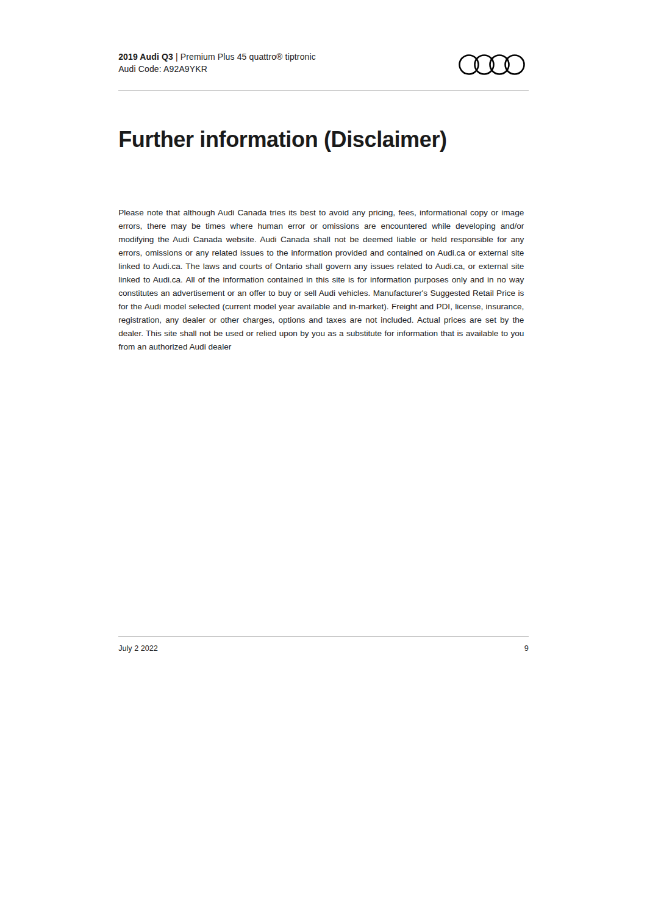2019 Audi Q3 | Premium Plus 45 quattro® tiptronic
Audi Code: A92A9YKR
Further information (Disclaimer)
Please note that although Audi Canada tries its best to avoid any pricing, fees, informational copy or image errors, there may be times where human error or omissions are encountered while developing and/or modifying the Audi Canada website. Audi Canada shall not be deemed liable or held responsible for any errors, omissions or any related issues to the information provided and contained on Audi.ca or external site linked to Audi.ca. The laws and courts of Ontario shall govern any issues related to Audi.ca, or external site linked to Audi.ca. All of the information contained in this site is for information purposes only and in no way constitutes an advertisement or an offer to buy or sell Audi vehicles. Manufacturer's Suggested Retail Price is for the Audi model selected (current model year available and in-market). Freight and PDI, license, insurance, registration, any dealer or other charges, options and taxes are not included. Actual prices are set by the dealer. This site shall not be used or relied upon by you as a substitute for information that is available to you from an authorized Audi dealer
July 2 2022 9